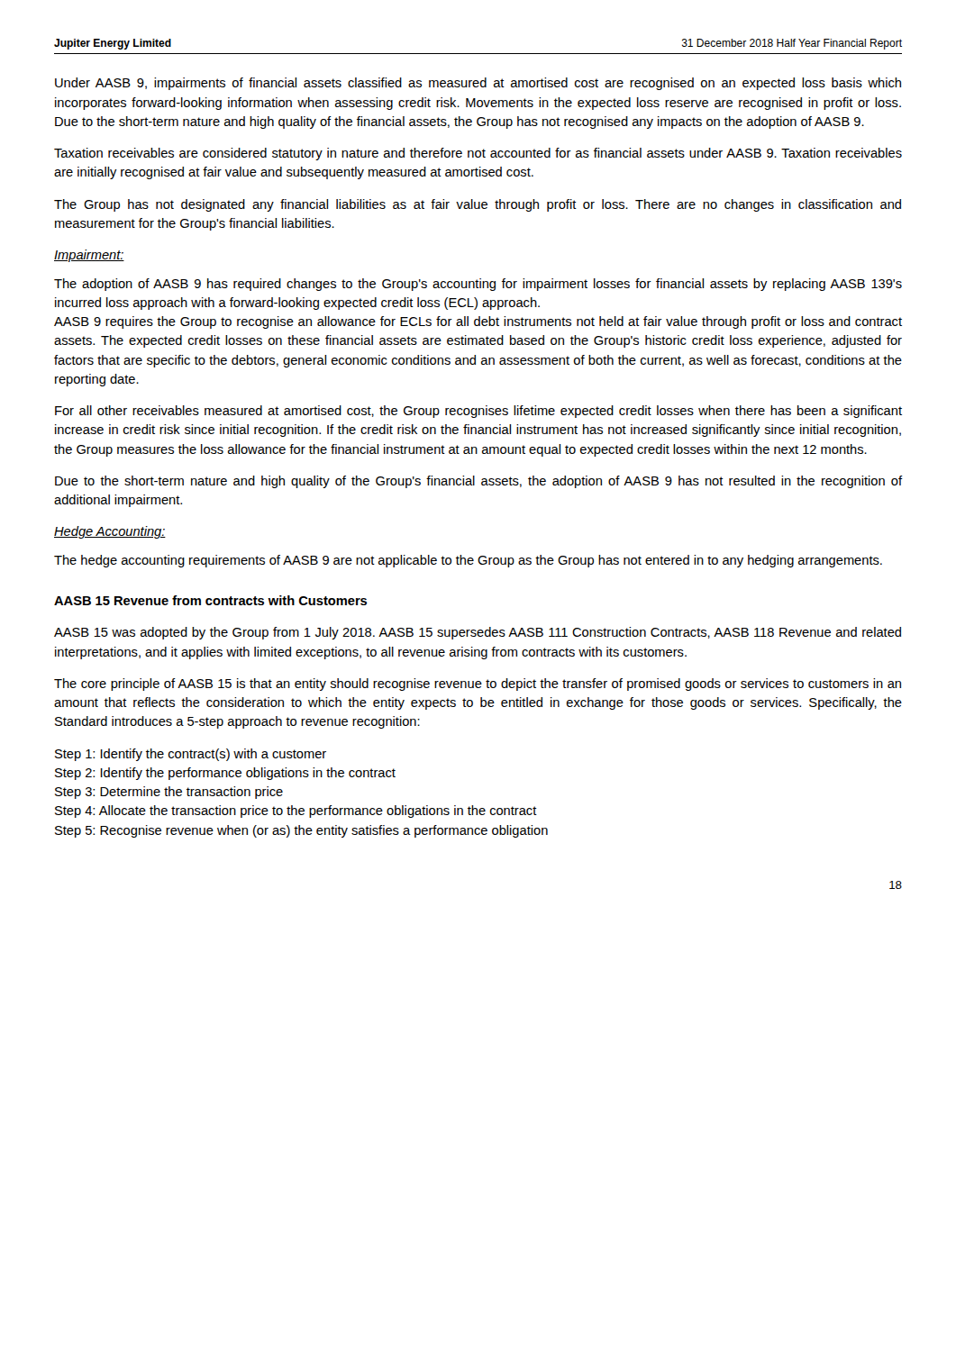Jupiter Energy Limited 31 December 2018 Half Year Financial Report
Under AASB 9, impairments of financial assets classified as measured at amortised cost are recognised on an expected loss basis which incorporates forward-looking information when assessing credit risk. Movements in the expected loss reserve are recognised in profit or loss. Due to the short-term nature and high quality of the financial assets, the Group has not recognised any impacts on the adoption of AASB 9.
Taxation receivables are considered statutory in nature and therefore not accounted for as financial assets under AASB 9. Taxation receivables are initially recognised at fair value and subsequently measured at amortised cost.
The Group has not designated any financial liabilities as at fair value through profit or loss. There are no changes in classification and measurement for the Group's financial liabilities.
Impairment:
The adoption of AASB 9 has required changes to the Group's accounting for impairment losses for financial assets by replacing AASB 139's incurred loss approach with a forward-looking expected credit loss (ECL) approach.
AASB 9 requires the Group to recognise an allowance for ECLs for all debt instruments not held at fair value through profit or loss and contract assets. The expected credit losses on these financial assets are estimated based on the Group's historic credit loss experience, adjusted for factors that are specific to the debtors, general economic conditions and an assessment of both the current, as well as forecast, conditions at the reporting date.
For all other receivables measured at amortised cost, the Group recognises lifetime expected credit losses when there has been a significant increase in credit risk since initial recognition. If the credit risk on the financial instrument has not increased significantly since initial recognition, the Group measures the loss allowance for the financial instrument at an amount equal to expected credit losses within the next 12 months.
Due to the short-term nature and high quality of the Group's financial assets, the adoption of AASB 9 has not resulted in the recognition of additional impairment.
Hedge Accounting:
The hedge accounting requirements of AASB 9 are not applicable to the Group as the Group has not entered in to any hedging arrangements.
AASB 15 Revenue from contracts with Customers
AASB 15 was adopted by the Group from 1 July 2018. AASB 15 supersedes AASB 111 Construction Contracts, AASB 118 Revenue and related interpretations, and it applies with limited exceptions, to all revenue arising from contracts with its customers.
The core principle of AASB 15 is that an entity should recognise revenue to depict the transfer of promised goods or services to customers in an amount that reflects the consideration to which the entity expects to be entitled in exchange for those goods or services. Specifically, the Standard introduces a 5-step approach to revenue recognition:
Step 1: Identify the contract(s) with a customer
Step 2: Identify the performance obligations in the contract
Step 3: Determine the transaction price
Step 4: Allocate the transaction price to the performance obligations in the contract
Step 5: Recognise revenue when (or as) the entity satisfies a performance obligation
18